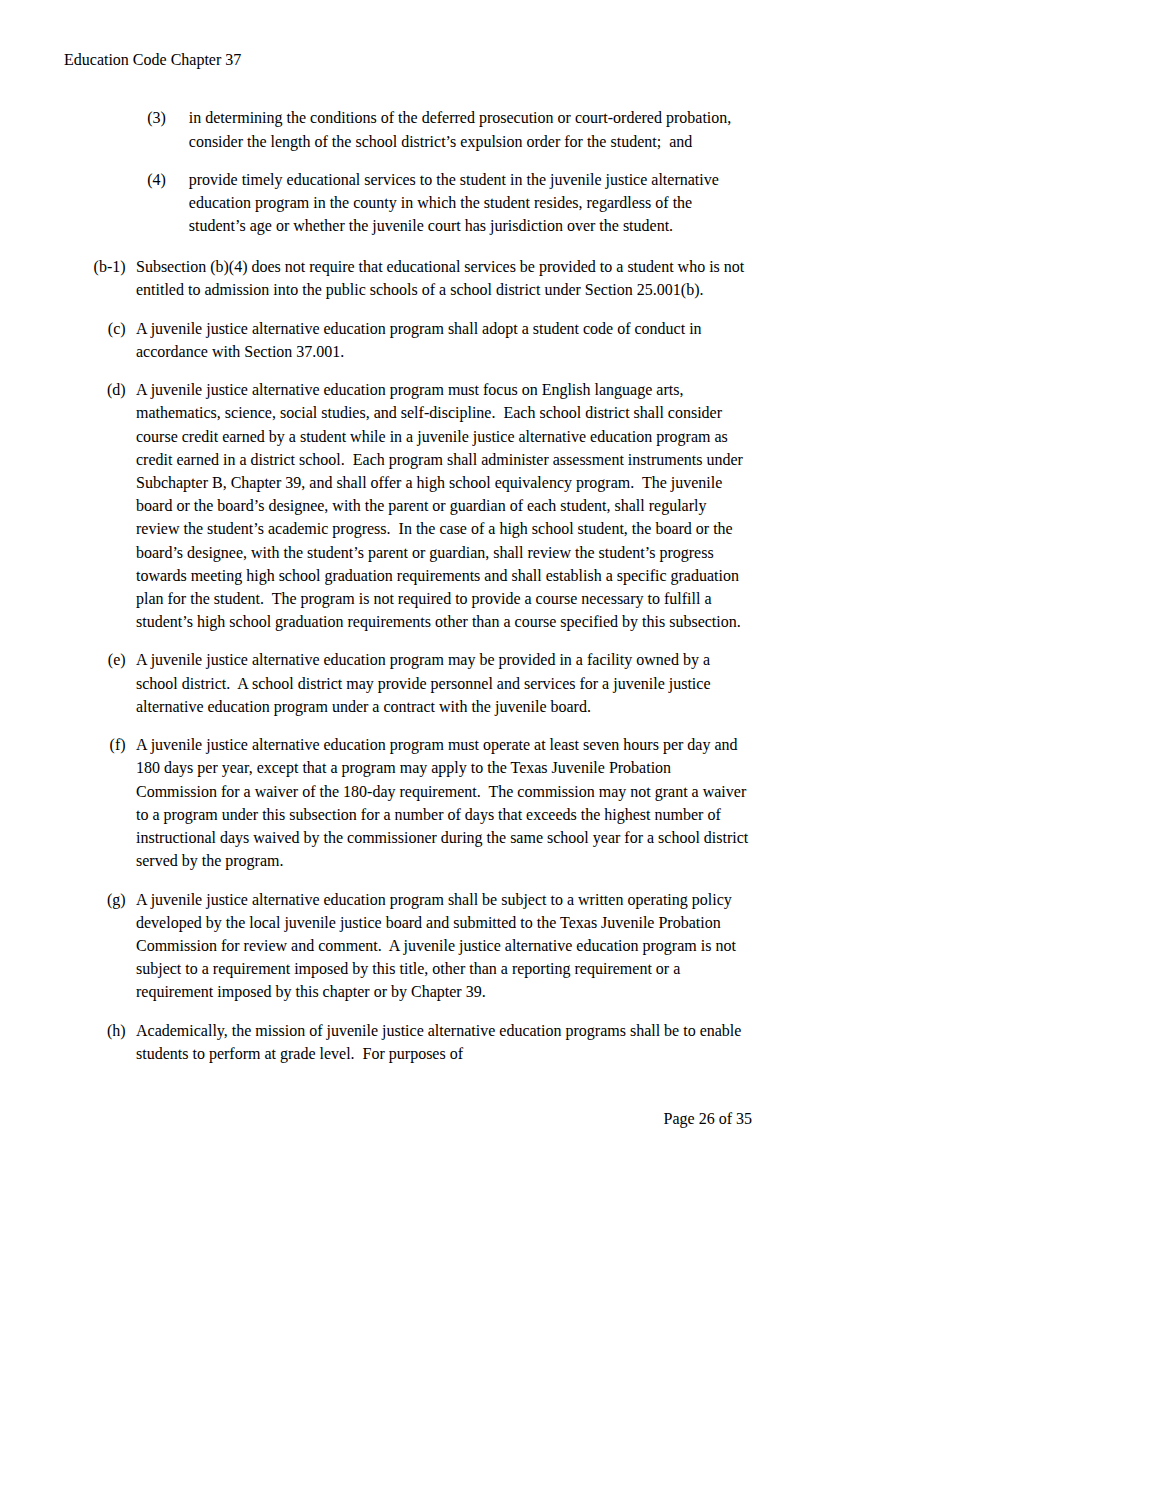Education Code Chapter 37
(3)
in determining the conditions of the deferred prosecution or court-ordered probation, consider the length of the school district’s expulsion order for the student; and
(4)
provide timely educational services to the student in the juvenile justice alternative education program in the county in which the student resides, regardless of the student’s age or whether the juvenile court has jurisdiction over the student.
(b-1)
Subsection (b)(4) does not require that educational services be provided to a student who is not entitled to admission into the public schools of a school district under Section 25.001(b).
(c)
A juvenile justice alternative education program shall adopt a student code of conduct in accordance with Section 37.001.
(d)
A juvenile justice alternative education program must focus on English language arts, mathematics, science, social studies, and self-discipline. Each school district shall consider course credit earned by a student while in a juvenile justice alternative education program as credit earned in a district school. Each program shall administer assessment instruments under Subchapter B, Chapter 39, and shall offer a high school equivalency program. The juvenile board or the board’s designee, with the parent or guardian of each student, shall regularly review the student’s academic progress. In the case of a high school student, the board or the board’s designee, with the student’s parent or guardian, shall review the student’s progress towards meeting high school graduation requirements and shall establish a specific graduation plan for the student. The program is not required to provide a course necessary to fulfill a student’s high school graduation requirements other than a course specified by this subsection.
(e)
A juvenile justice alternative education program may be provided in a facility owned by a school district. A school district may provide personnel and services for a juvenile justice alternative education program under a contract with the juvenile board.
(f)
A juvenile justice alternative education program must operate at least seven hours per day and 180 days per year, except that a program may apply to the Texas Juvenile Probation Commission for a waiver of the 180-day requirement. The commission may not grant a waiver to a program under this subsection for a number of days that exceeds the highest number of instructional days waived by the commissioner during the same school year for a school district served by the program.
(g)
A juvenile justice alternative education program shall be subject to a written operating policy developed by the local juvenile justice board and submitted to the Texas Juvenile Probation Commission for review and comment. A juvenile justice alternative education program is not subject to a requirement imposed by this title, other than a reporting requirement or a requirement imposed by this chapter or by Chapter 39.
(h)
Academically, the mission of juvenile justice alternative education programs shall be to enable students to perform at grade level. For purposes of
Page 26 of 35